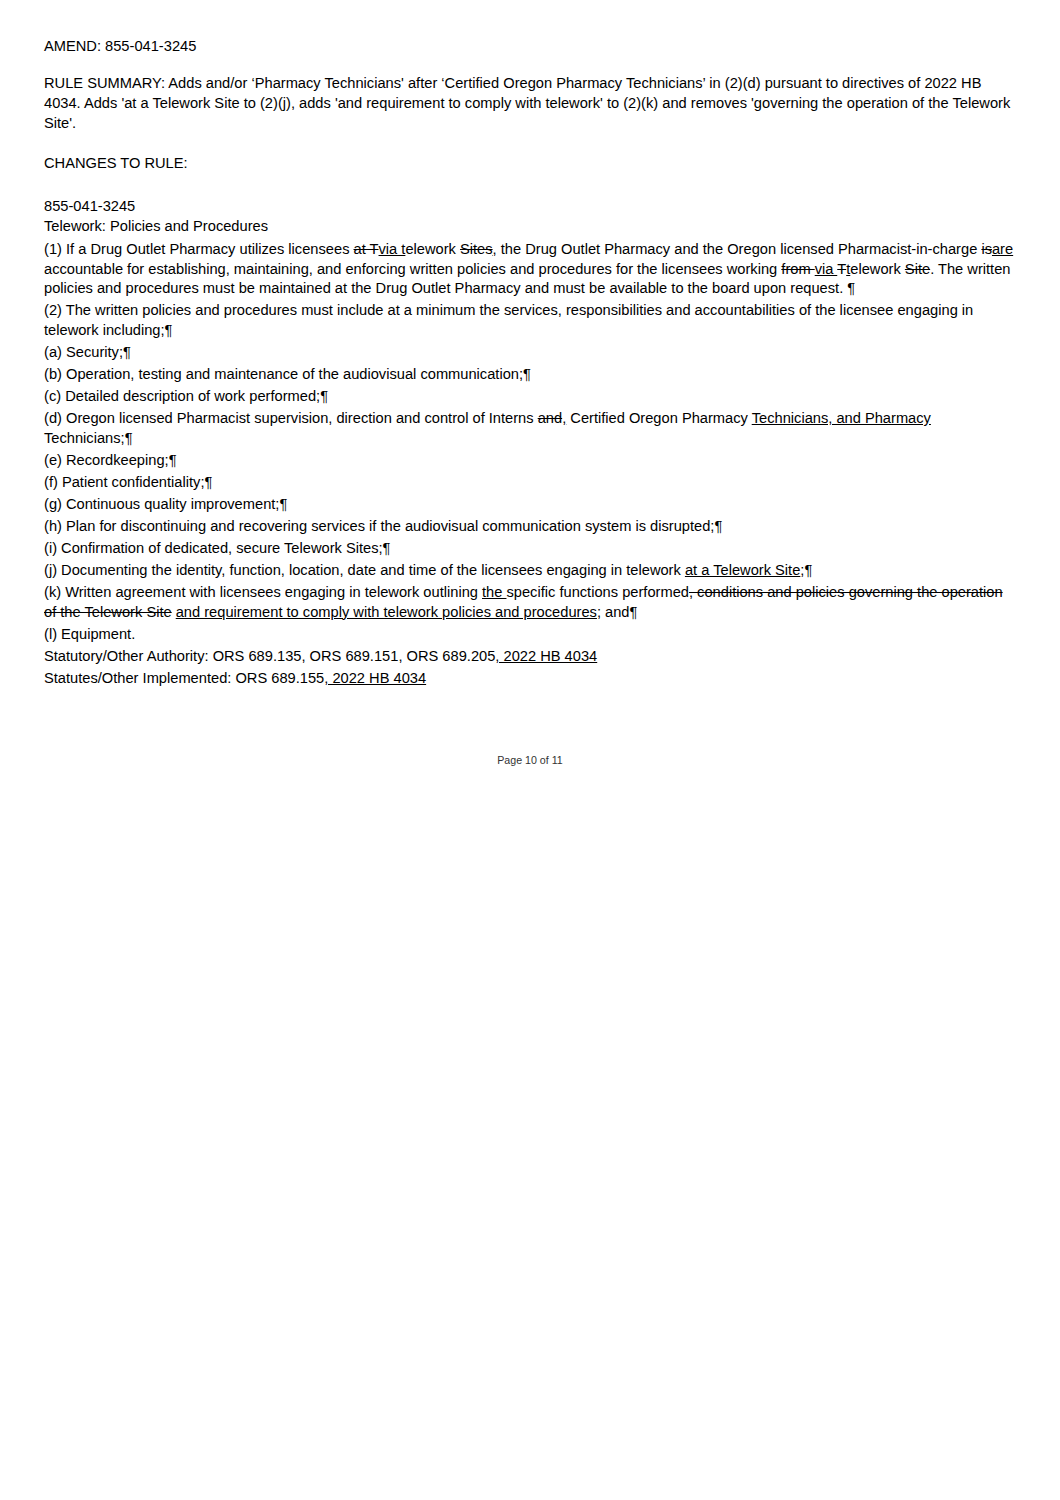AMEND: 855-041-3245
RULE SUMMARY: Adds and/or ‘Pharmacy Technicians' after ‘Certified Oregon Pharmacy Technicians’ in (2)(d) pursuant to directives of 2022 HB 4034. Adds 'at a Telework Site to (2)(j), adds 'and requirement to comply with telework' to (2)(k) and removes 'governing the operation of the Telework Site'.
CHANGES TO RULE:
855-041-3245
Telework: Policies and Procedures
(1) If a Drug Outlet Pharmacy utilizes licensees at Tvia telework Sites, the Drug Outlet Pharmacy and the Oregon licensed Pharmacist-in-charge isare accountable for establishing, maintaining, and enforcing written policies and procedures for the licensees working from via Ttelework Site. The written policies and procedures must be maintained at the Drug Outlet Pharmacy and must be available to the board upon request. ¶
(2) The written policies and procedures must include at a minimum the services, responsibilities and accountabilities of the licensee engaging in telework including;¶
(a) Security;¶
(b) Operation, testing and maintenance of the audiovisual communication;¶
(c) Detailed description of work performed;¶
(d) Oregon licensed Pharmacist supervision, direction and control of Interns and, Certified Oregon Pharmacy Technicians, and Pharmacy Technicians;¶
(e) Recordkeeping;¶
(f) Patient confidentiality;¶
(g) Continuous quality improvement;¶
(h) Plan for discontinuing and recovering services if the audiovisual communication system is disrupted;¶
(i) Confirmation of dedicated, secure Telework Sites;¶
(j) Documenting the identity, function, location, date and time of the licensees engaging in telework at a Telework Site;¶
(k) Written agreement with licensees engaging in telework outlining the specific functions performed, conditions and policies governing the operation of the Telework Site and requirement to comply with telework policies and procedures; and¶
(l) Equipment.
Statutory/Other Authority: ORS 689.135, ORS 689.151, ORS 689.205, 2022 HB 4034
Statutes/Other Implemented: ORS 689.155, 2022 HB 4034
Page 10 of 11